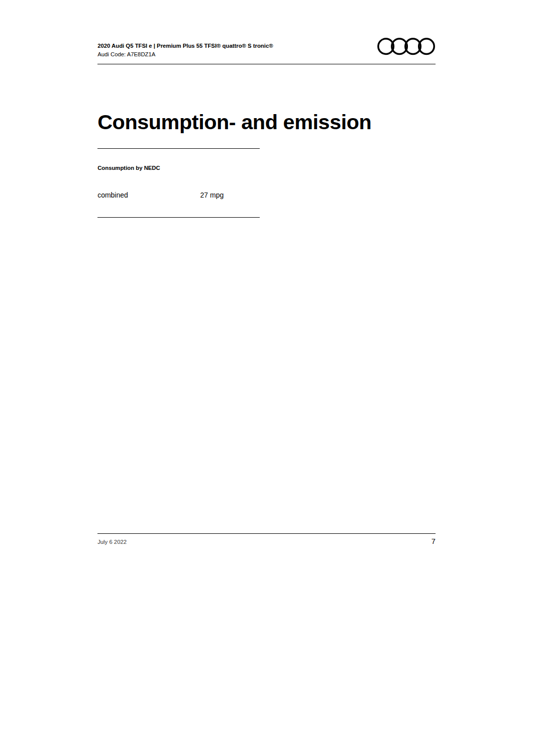2020 Audi Q5 TFSI e | Premium Plus 55 TFSI® quattro® S tronic®
Audi Code: A7E8DZ1A
Consumption- and emission
Consumption by NEDC
combined 27 mpg
July 6 2022 7